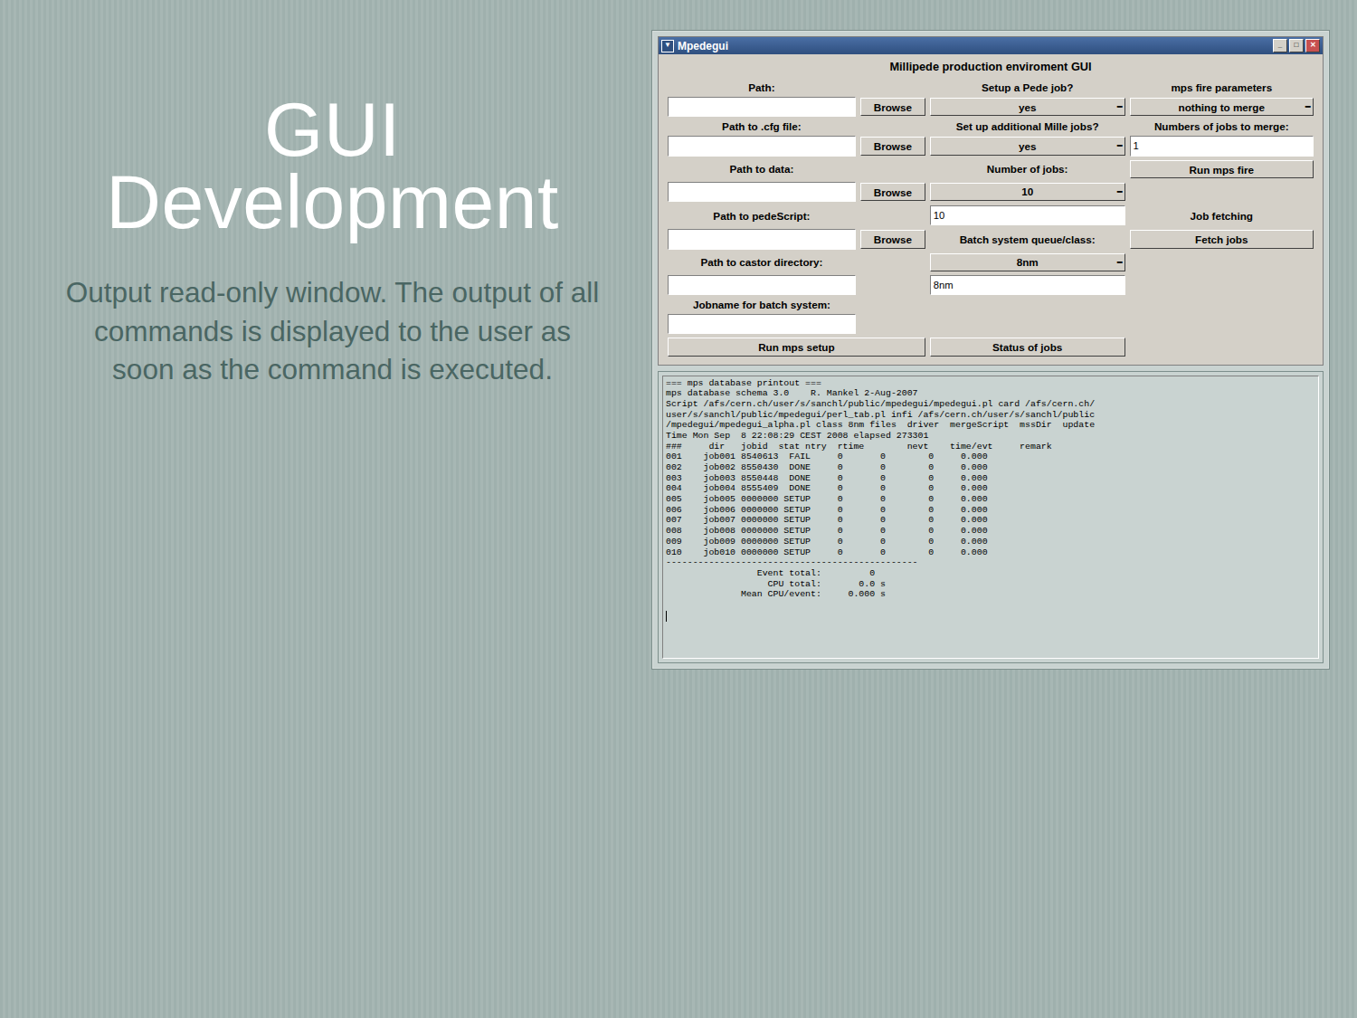GUI
Development
Output read-only window. The output of all commands is displayed to the user as soon as the command is executed.
▼
Mpedegui
_
□
✕
Millipede production enviroment GUI
| Path: | | Setup a Pede job? | mps fire parameters |
| | Browse | yes ━ | nothing to merge ━ |
| Path to .cfg file: | | Set up additional Mille jobs? | Numbers of jobs to merge: |
| | Browse | yes ━ | 1 |
| Path to data: | | Number of jobs: | Run mps fire |
| | Browse | 10 ━ | |
| Path to pedeScript: | | 10 | Job fetching |
| | Browse | Batch system queue/class: | Fetch jobs |
| Path to castor directory: | | 8nm ━ | |
| | | 8nm | |
| Jobname for batch system: | | | |
| Run mps setup | Status of jobs | |
=== mps database printout === mps database schema 3.0 R. Mankel 2-Aug-2007 Script /afs/cern.ch/user/s/sanchl/public/mpedegui/mpedegui.pl card /afs/cern.ch/ user/s/sanchl/public/mpedegui/perl_tab.pl infi /afs/cern.ch/user/s/sanchl/public /mpedegui/mpedegui_alpha.pl class 8nm files driver mergeScript mssDir update Time Mon Sep 8 22:08:29 CEST 2008 elapsed 273301 ### dir jobid stat ntry rtime nevt time/evt remark 001 job001 8540613 FAIL 0 0 0 0.000 002 job002 8550430 DONE 0 0 0 0.000 003 job003 8550448 DONE 0 0 0 0.000 004 job004 8555409 DONE 0 0 0 0.000 005 job005 0000000 SETUP 0 0 0 0.000 006 job006 0000000 SETUP 0 0 0 0.000 007 job007 0000000 SETUP 0 0 0 0.000 008 job008 0000000 SETUP 0 0 0 0.000 009 job009 0000000 SETUP 0 0 0 0.000 010 job010 0000000 SETUP 0 0 0 0.000 ----------------------------------------------- Event total: 0 CPU total: 0.0 s Mean CPU/event: 0.000 s